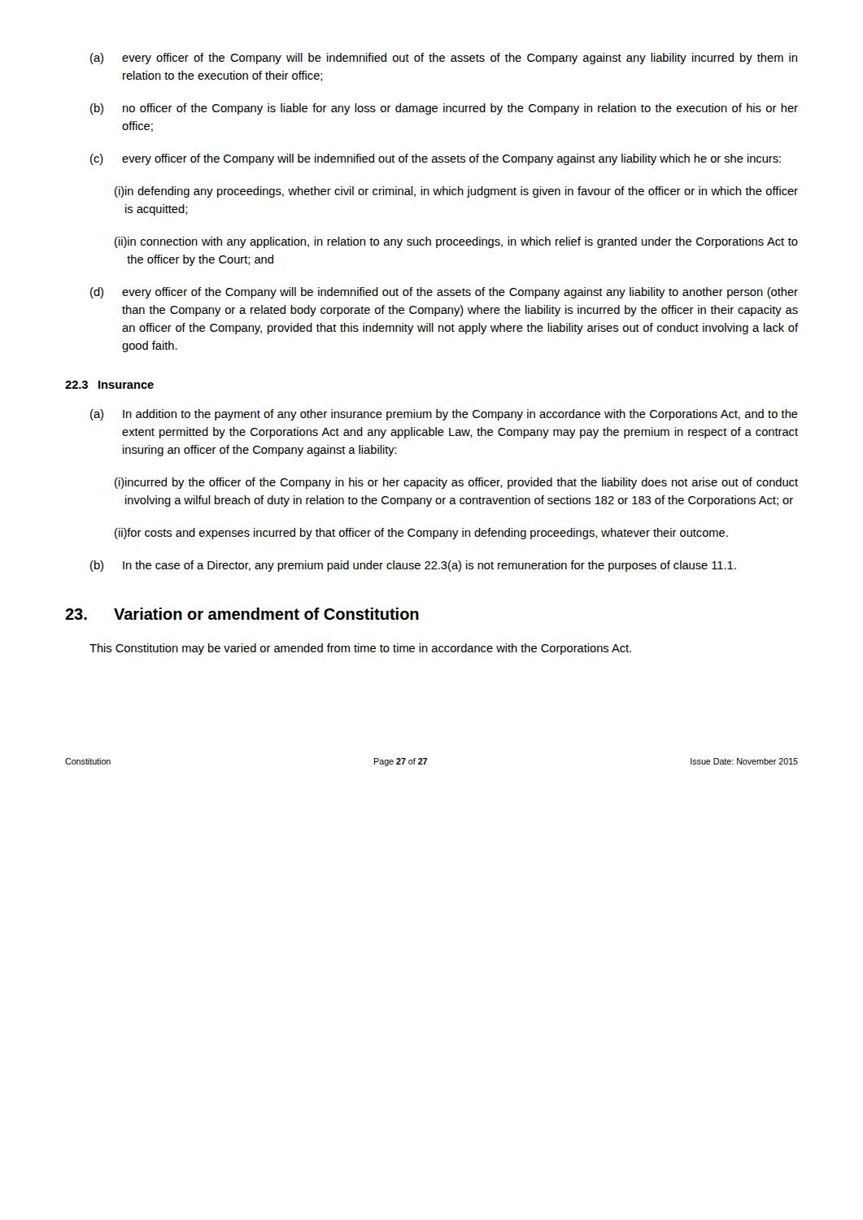(a)
every officer of the Company will be indemnified out of the assets of the Company against any liability incurred by them in relation to the execution of their office;
(b)
no officer of the Company is liable for any loss or damage incurred by the Company in relation to the execution of his or her office;
(c)
every officer of the Company will be indemnified out of the assets of the Company against any liability which he or she incurs:
(i)
in defending any proceedings, whether civil or criminal, in which judgment is given in favour of the officer or in which the officer is acquitted;
(ii)
in connection with any application, in relation to any such proceedings, in which relief is granted under the Corporations Act to the officer by the Court; and
(d)
every officer of the Company will be indemnified out of the assets of the Company against any liability to another person (other than the Company or a related body corporate of the Company) where the liability is incurred by the officer in their capacity as an officer of the Company, provided that this indemnity will not apply where the liability arises out of conduct involving a lack of good faith.
22.3 Insurance
(a)
In addition to the payment of any other insurance premium by the Company in accordance with the Corporations Act, and to the extent permitted by the Corporations Act and any applicable Law, the Company may pay the premium in respect of a contract insuring an officer of the Company against a liability:
(i)
incurred by the officer of the Company in his or her capacity as officer, provided that the liability does not arise out of conduct involving a wilful breach of duty in relation to the Company or a contravention of sections 182 or 183 of the Corporations Act; or
(ii)
for costs and expenses incurred by that officer of the Company in defending proceedings, whatever their outcome.
(b)
In the case of a Director, any premium paid under clause 22.3(a) is not remuneration for the purposes of clause 11.1.
23. Variation or amendment of Constitution
This Constitution may be varied or amended from time to time in accordance with the Corporations Act.
Constitution
Page 27 of 27
Issue Date: November 2015